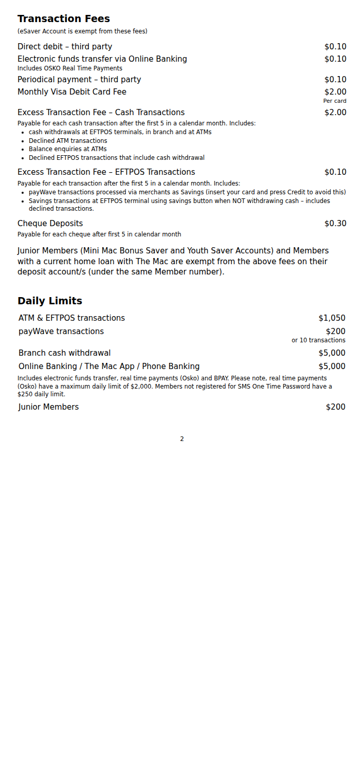Transaction Fees
(eSaver Account is exempt from these fees)
| Direct debit – third party | $0.10 |
| Electronic funds transfer via Online Banking Includes OSKO Real Time Payments | $0.10 |
| Periodical payment – third party | $0.10 |
| Monthly Visa Debit Card Fee | $2.00 Per card |
| Excess Transaction Fee – Cash Transactions | $2.00 |
Payable for each cash transaction after the first 5 in a calendar month. Includes:
cash withdrawals at EFTPOS terminals, in branch and at ATMs
Declined ATM transactions
Balance enquiries at ATMs
Declined EFTPOS transactions that include cash withdrawal
| Excess Transaction Fee – EFTPOS Transactions | $0.10 |
Payable for each transaction after the first 5 in a calendar month. Includes:
payWave transactions processed via merchants as Savings (insert your card and press Credit to avoid this)
Savings transactions at EFTPOS terminal using savings button when NOT withdrawing cash – includes declined transactions.
| Cheque Deposits | $0.30 |
Payable for each cheque after first 5 in calendar month
Junior Members (Mini Mac Bonus Saver and Youth Saver Accounts) and Members with a current home loan with The Mac are exempt from the above fees on their deposit account/s (under the same Member number).
Daily Limits
| ATM & EFTPOS transactions | $1,050 |
| payWave transactions | $200 or 10 transactions |
| Branch cash withdrawal | $5,000 |
| Online Banking / The Mac App / Phone Banking | $5,000 |
Includes electronic funds transfer, real time payments (Osko) and BPAY. Please note, real time payments (Osko) have a maximum daily limit of $2,000. Members not registered for SMS One Time Password have a $250 daily limit.
| Junior Members | $200 |
2